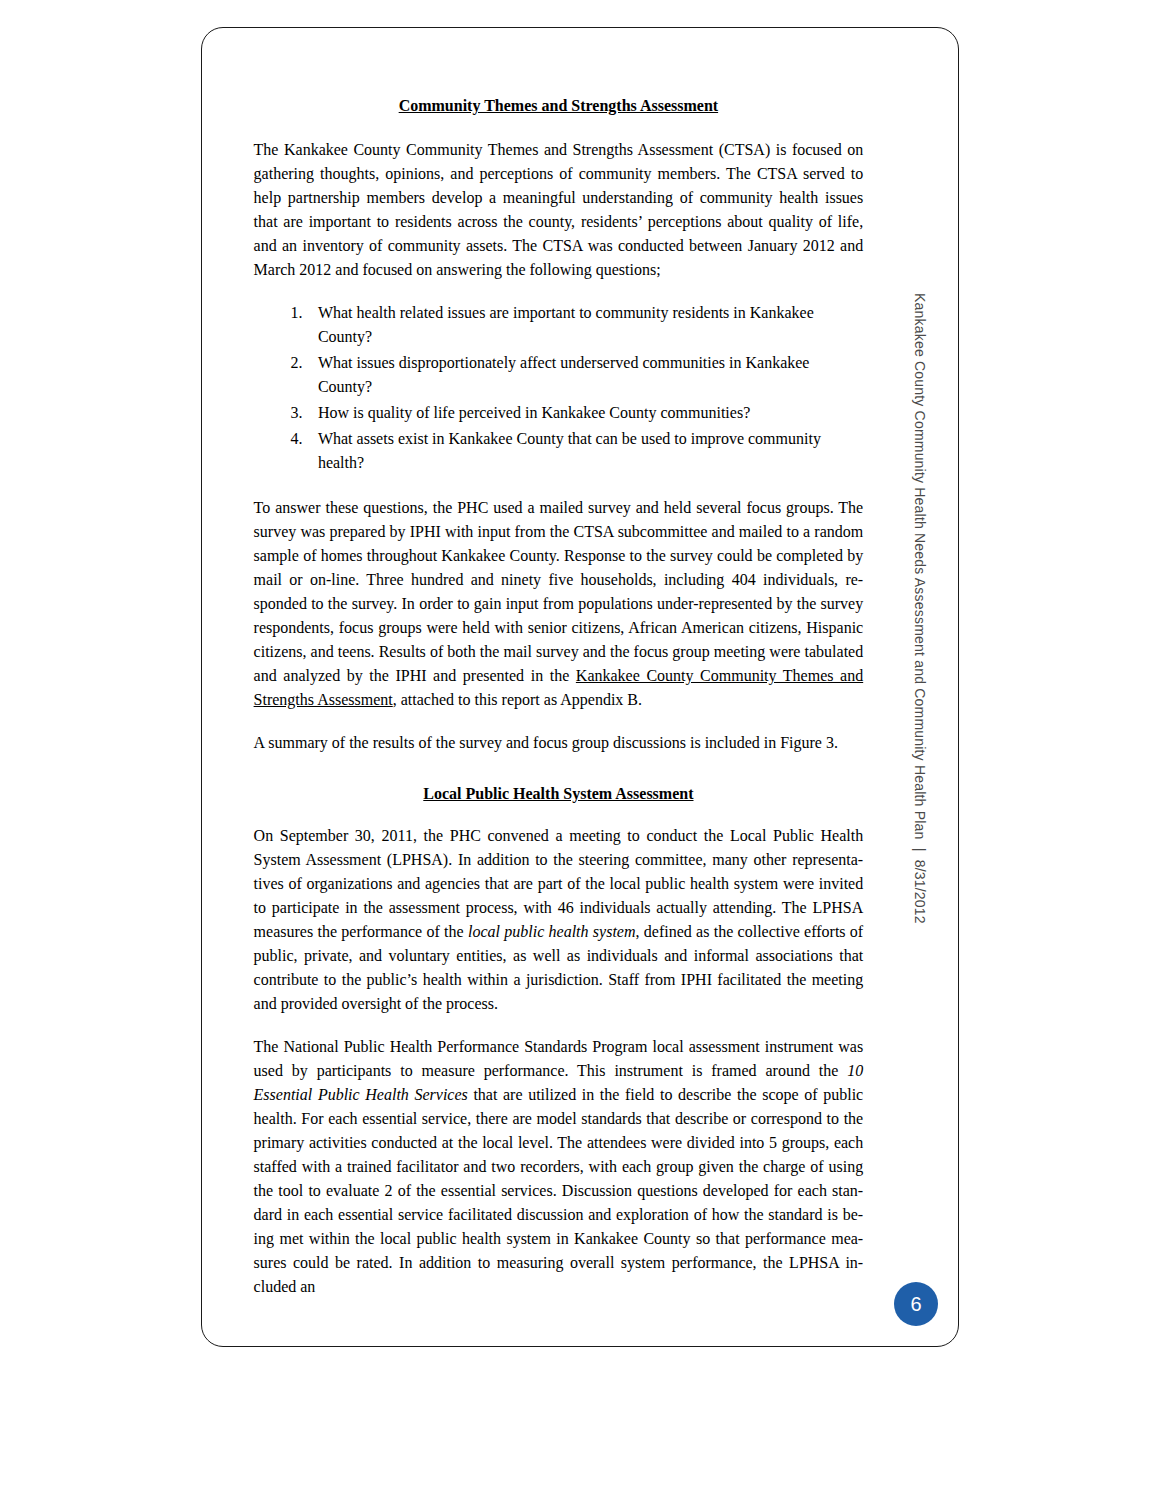Kankakee County Community Health Needs Assessment and Community Health Plan | 8/31/2012
Community Themes and Strengths Assessment
The Kankakee County Community Themes and Strengths Assessment (CTSA) is focused on gathering thoughts, opinions, and perceptions of community members. The CTSA served to help partnership members develop a meaningful understanding of community health issues that are important to residents across the county, residents’ perceptions about quality of life, and an inventory of community assets. The CTSA was conducted between January 2012 and March 2012 and focused on answering the following questions;
What health related issues are important to community residents in Kankakee County?
What issues disproportionately affect underserved communities in Kankakee County?
How is quality of life perceived in Kankakee County communities?
What assets exist in Kankakee County that can be used to improve community health?
To answer these questions, the PHC used a mailed survey and held several focus groups. The survey was prepared by IPHI with input from the CTSA subcommittee and mailed to a random sample of homes throughout Kankakee County. Response to the survey could be completed by mail or on-line. Three hundred and ninety five households, including 404 individuals, responded to the survey. In order to gain input from populations under-represented by the survey respondents, focus groups were held with senior citizens, African American citizens, Hispanic citizens, and teens. Results of both the mail survey and the focus group meeting were tabulated and analyzed by the IPHI and presented in the Kankakee County Community Themes and Strengths Assessment, attached to this report as Appendix B.
A summary of the results of the survey and focus group discussions is included in Figure 3.
Local Public Health System Assessment
On September 30, 2011, the PHC convened a meeting to conduct the Local Public Health System Assessment (LPHSA). In addition to the steering committee, many other representatives of organizations and agencies that are part of the local public health system were invited to participate in the assessment process, with 46 individuals actually attending. The LPHSA measures the performance of the local public health system, defined as the collective efforts of public, private, and voluntary entities, as well as individuals and informal associations that contribute to the public’s health within a jurisdiction. Staff from IPHI facilitated the meeting and provided oversight of the process.
The National Public Health Performance Standards Program local assessment instrument was used by participants to measure performance. This instrument is framed around the 10 Essential Public Health Services that are utilized in the field to describe the scope of public health. For each essential service, there are model standards that describe or correspond to the primary activities conducted at the local level. The attendees were divided into 5 groups, each staffed with a trained facilitator and two recorders, with each group given the charge of using the tool to evaluate 2 of the essential services. Discussion questions developed for each standard in each essential service facilitated discussion and exploration of how the standard is being met within the local public health system in Kankakee County so that performance measures could be rated. In addition to measuring overall system performance, the LPHSA included an
6